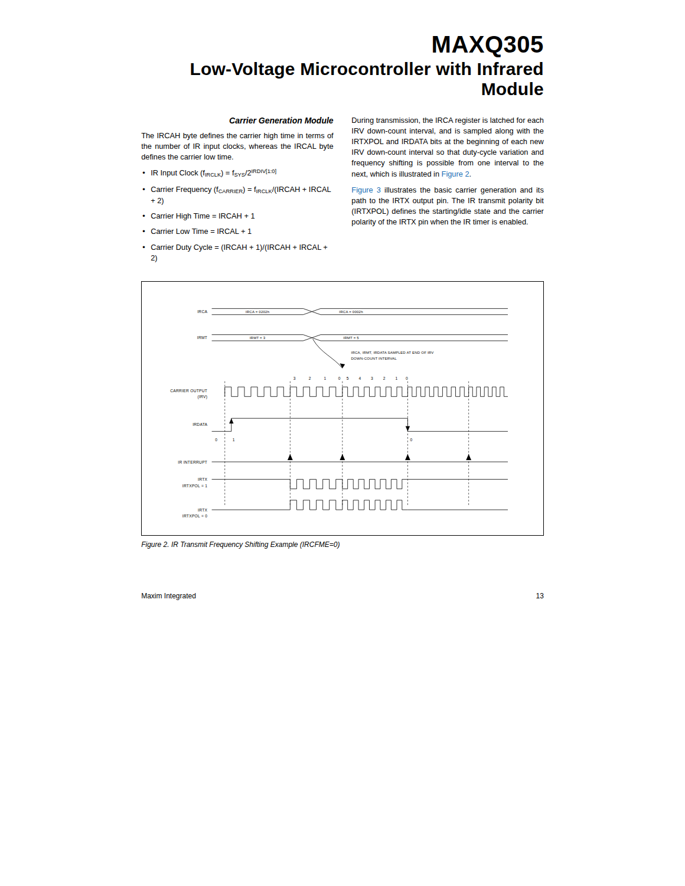MAXQ305
Low-Voltage Microcontroller with Infrared Module
Carrier Generation Module
The IRCAH byte defines the carrier high time in terms of the number of IR input clocks, whereas the IRCAL byte defines the carrier low time.
IR Input Clock (fIRCLK) = fSYS/2IRDIV[1:0]
Carrier Frequency (fCARRIER) = fIRCLK/(IRCAH + IRCAL + 2)
Carrier High Time = IRCAH + 1
Carrier Low Time = IRCAL + 1
Carrier Duty Cycle = (IRCAH + 1)/(IRCAH + IRCAL + 2)
During transmission, the IRCA register is latched for each IRV down-count interval, and is sampled along with the IRTXPOL and IRDATA bits at the beginning of each new IRV down-count interval so that duty-cycle variation and frequency shifting is possible from one interval to the next, which is illustrated in Figure 2.
Figure 3 illustrates the basic carrier generation and its path to the IRTX output pin. The IR transmit polarity bit (IRTXPOL) defines the starting/idle state and the carrier polarity of the IRTX pin when the IR timer is enabled.
IRCA IRCA = 0202h IRCA = 0002h IRMT IRMT = 3 IRMT = 5 IRCA, IRMT, IRDATA SAMPLED AT END OF IRV DOWN-COUNT INTERVAL CARRIER OUTPUT (IRV) 3 2 1 0 5 4 3 2 1 0 IRDATA 0 1 0 IR INTERRUPT IRTX IRTXPOL = 1 IRTX IRTXPOL = 0
Figure 2. IR Transmit Frequency Shifting Example (IRCFME=0)
Maxim Integrated
13